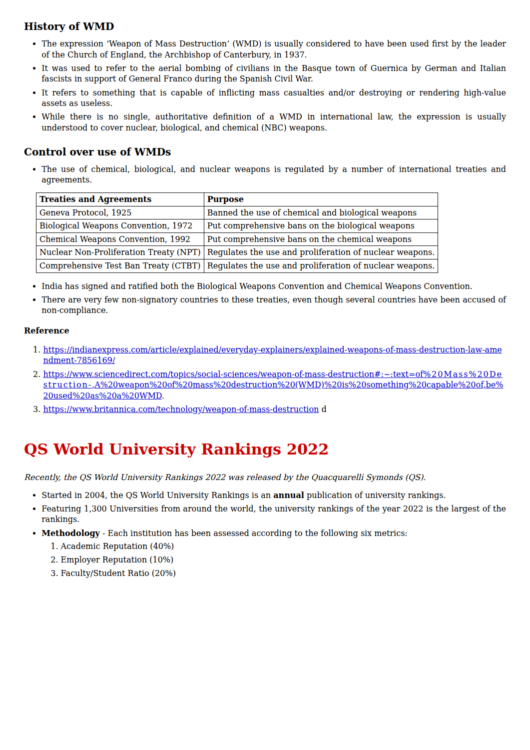History of WMD
The expression ‘Weapon of Mass Destruction’ (WMD) is usually considered to have been used first by the leader of the Church of England, the Archbishop of Canterbury, in 1937.
It was used to refer to the aerial bombing of civilians in the Basque town of Guernica by German and Italian fascists in support of General Franco during the Spanish Civil War.
It refers to something that is capable of inflicting mass casualties and/or destroying or rendering high-value assets as useless.
While there is no single, authoritative definition of a WMD in international law, the expression is usually understood to cover nuclear, biological, and chemical (NBC) weapons.
Control over use of WMDs
The use of chemical, biological, and nuclear weapons is regulated by a number of international treaties and agreements.
| Treaties and Agreements | Purpose |
| --- | --- |
| Geneva Protocol, 1925 | Banned the use of chemical and biological weapons |
| Biological Weapons Convention, 1972 | Put comprehensive bans on the biological weapons |
| Chemical Weapons Convention, 1992 | Put comprehensive bans on the chemical weapons |
| Nuclear Non-Proliferation Treaty (NPT) | Regulates the use and proliferation of nuclear weapons. |
| Comprehensive Test Ban Treaty (CTBT) | Regulates the use and proliferation of nuclear weapons. |
India has signed and ratified both the Biological Weapons Convention and Chemical Weapons Convention.
There are very few non-signatory countries to these treaties, even though several countries have been accused of non-compliance.
Reference
https://indianexpress.com/article/explained/everyday-explainers/explained-weapons-of-mass-destruction-law-amendment-7856169/
https://www.sciencedirect.com/topics/social-sciences/weapon-of-mass-destruction#:~:text=of%20Mass%20Destruction-,A%20weapon%20of%20mass%20destruction%20(WMD)%20is%20something%20capable%20of,be%20used%20as%20a%20WMD.
https://www.britannica.com/technology/weapon-of-mass-destruction d
QS World University Rankings 2022
Recently, the QS World University Rankings 2022 was released by the Quacquarelli Symonds (QS).
Started in 2004, the QS World University Rankings is an annual publication of university rankings.
Featuring 1,300 Universities from around the world, the university rankings of the year 2022 is the largest of the rankings.
Methodology - Each institution has been assessed according to the following six metrics:
Academic Reputation (40%)
Employer Reputation (10%)
Faculty/Student Ratio (20%)